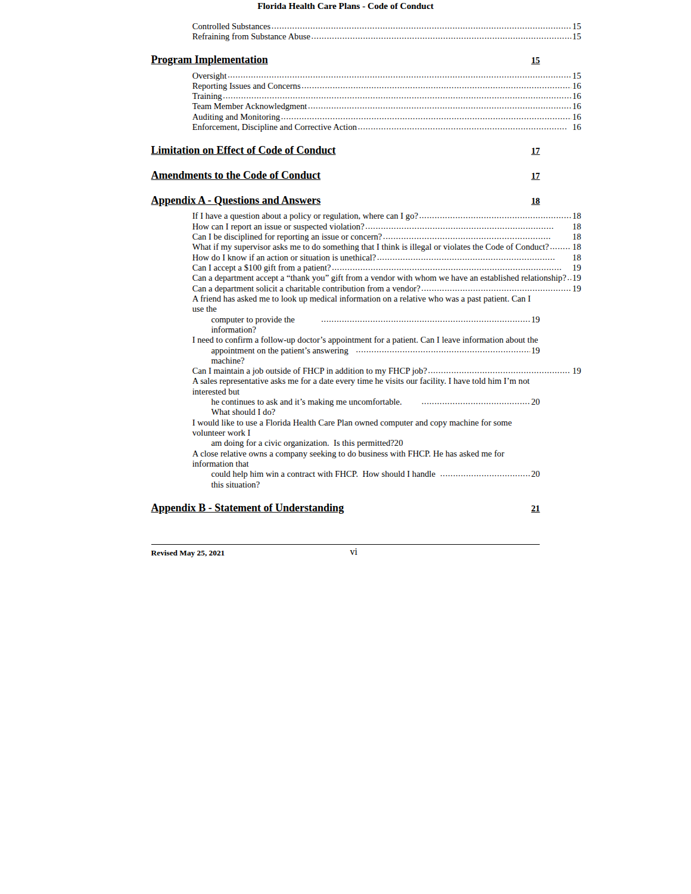Florida Health Care Plans - Code of Conduct
Controlled Substances ................................................................................................................................................. 15
Refraining from Substance Abuse ................................................................................................................. 15
Program Implementation .......................................................................................................... 15
Oversight ................................................................................................................................................................. 15
Reporting Issues and Concerns ..................................................................................................................... 16
Training .................................................................................................................................................................... 16
Team Member Acknowledgment ................................................................................................................. 16
Auditing and Monitoring ............................................................................................................................. 16
Enforcement, Discipline and Corrective Action ................................................................................. 16
Limitation on Effect of Code of Conduct ....................................................................... 17
Amendments to the Code of Conduct .......................................................................... 17
Appendix A - Questions and Answers .......................................................................... 18
If I have a question about a policy or regulation, where can I go? ............................................................. 18
How can I report an issue or suspected violation? ......................................................................... 18
Can I be disciplined for reporting an issue or concern? ................................................................. 18
What if my supervisor asks me to do something that I think is illegal or violates the Code of Conduct? ............. 18
How do I know if an action or situation is unethical? ..................................................................... 18
Can I accept a $100 gift from a patient? ......................................................................................... 19
Can a department accept a “thank you” gift from a vendor with whom we have an established relationship? ... 19
Can a department solicit a charitable contribution from a vendor? ........................................................... 19
A friend has asked me to look up medical information on a relative who was a past patient. Can I use the
computer to provide the information? ................................................................................................. 19
I need to confirm a follow-up doctor’s appointment for a patient. Can I leave information about the
appointment on the patient’s answering machine? ................................................................................. 19
Can I maintain a job outside of FHCP in addition to my FHCP job? ....................................................... 19
A sales representative asks me for a date every time he visits our facility. I have told him I’m not interested but
he continues to ask and it’s making me uncomfortable. What should I do? .................................................... 20
I would like to use a Florida Health Care Plan owned computer and copy machine for some volunteer work I
am doing for a civic organization. Is this permitted?20
A close relative owns a company seeking to do business with FHCP. He has asked me for information that
could help him win a contract with FHCP. How should I handle this situation? .......................................... 20
Appendix B - Statement of Understanding .................................................................. 21
Revised May 25, 2021
vi